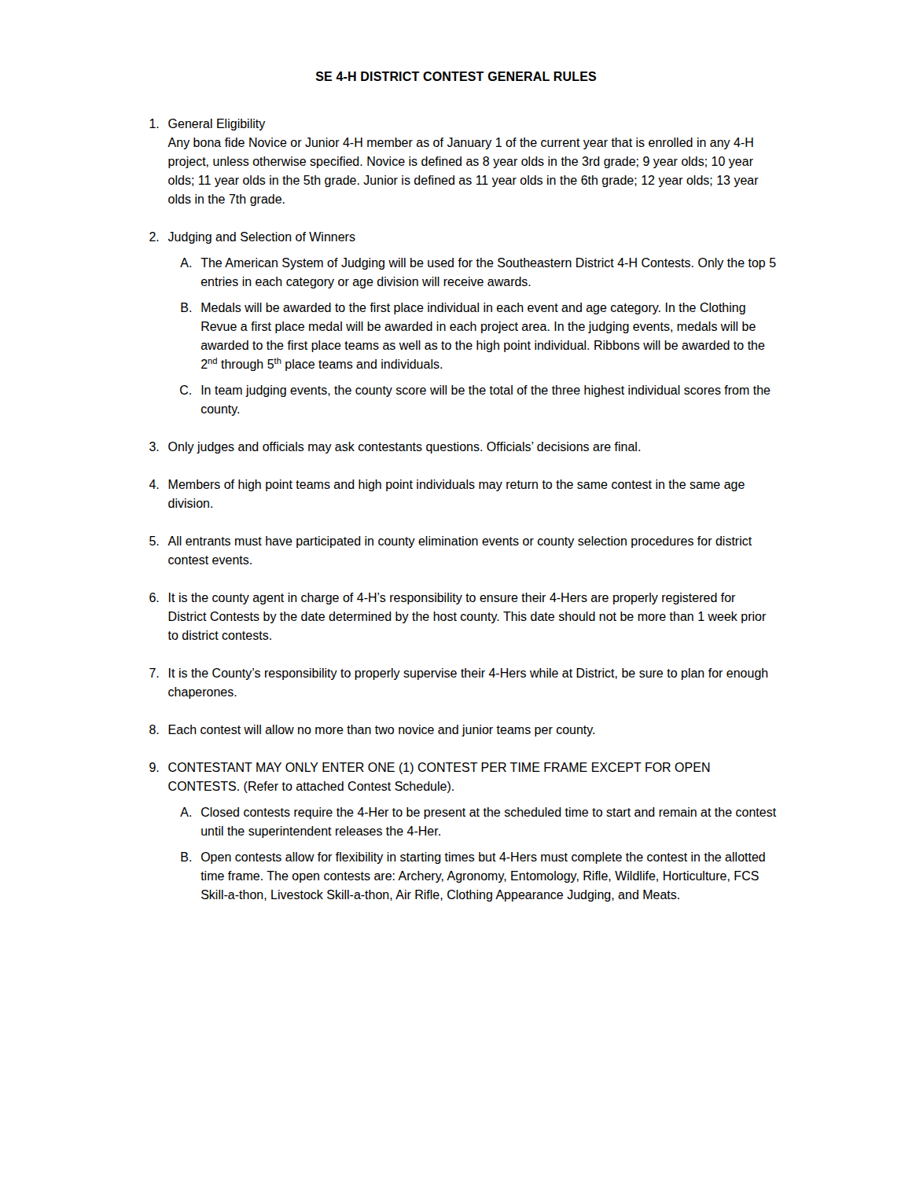SE 4-H DISTRICT CONTEST GENERAL RULES
General Eligibility
Any bona fide Novice or Junior 4-H member as of January 1 of the current year that is enrolled in any 4-H project, unless otherwise specified. Novice is defined as 8 year olds in the 3rd grade; 9 year olds; 10 year olds; 11 year olds in the 5th grade. Junior is defined as 11 year olds in the 6th grade; 12 year olds; 13 year olds in the 7th grade.
Judging and Selection of Winners
The American System of Judging will be used for the Southeastern District 4-H Contests. Only the top 5 entries in each category or age division will receive awards.
Medals will be awarded to the first place individual in each event and age category. In the Clothing Revue a first place medal will be awarded in each project area. In the judging events, medals will be awarded to the first place teams as well as to the high point individual. Ribbons will be awarded to the 2nd through 5th place teams and individuals.
In team judging events, the county score will be the total of the three highest individual scores from the county.
Only judges and officials may ask contestants questions. Officials’ decisions are final.
Members of high point teams and high point individuals may return to the same contest in the same age division.
All entrants must have participated in county elimination events or county selection procedures for district contest events.
It is the county agent in charge of 4-H’s responsibility to ensure their 4-Hers are properly registered for District Contests by the date determined by the host county. This date should not be more than 1 week prior to district contests.
It is the County’s responsibility to properly supervise their 4-Hers while at District, be sure to plan for enough chaperones.
Each contest will allow no more than two novice and junior teams per county.
CONTESTANT MAY ONLY ENTER ONE (1) CONTEST PER TIME FRAME EXCEPT FOR OPEN CONTESTS. (Refer to attached Contest Schedule).
Closed contests require the 4-Her to be present at the scheduled time to start and remain at the contest until the superintendent releases the 4-Her.
Open contests allow for flexibility in starting times but 4-Hers must complete the contest in the allotted time frame. The open contests are: Archery, Agronomy, Entomology, Rifle, Wildlife, Horticulture, FCS Skill-a-thon, Livestock Skill-a-thon, Air Rifle, Clothing Appearance Judging, and Meats.